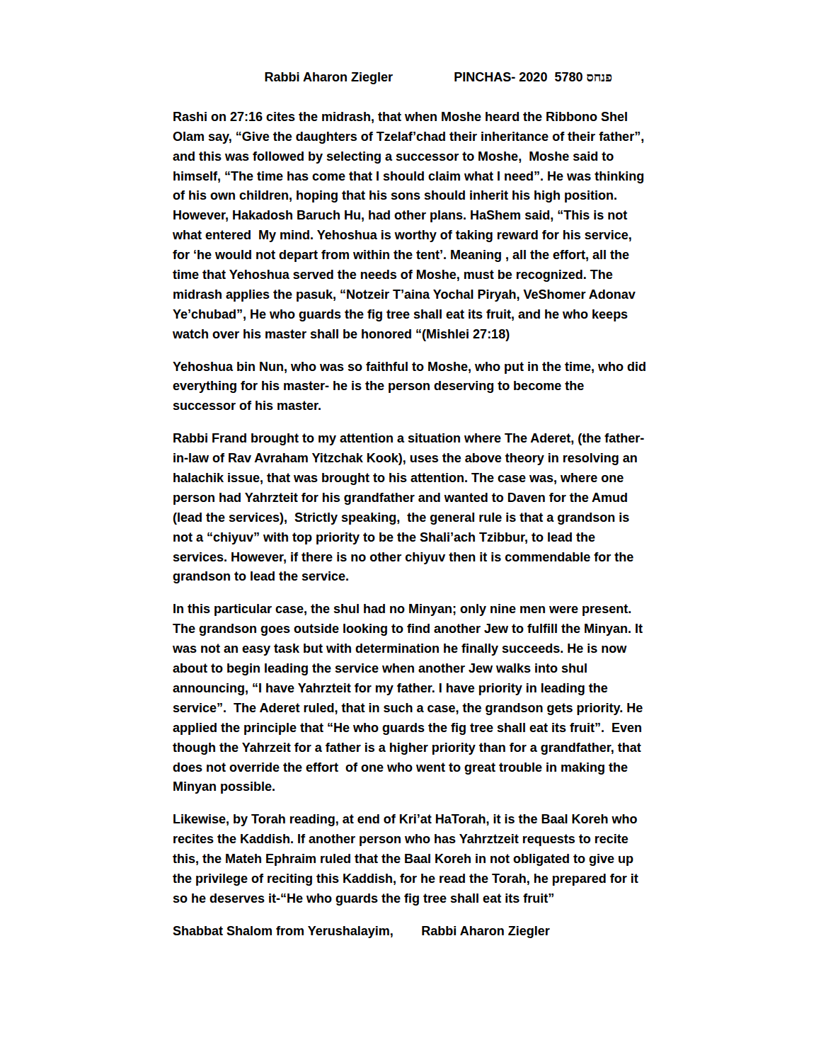Rabbi Aharon Ziegler PINCHAS- 2020 5780 פנחס
Rashi on 27:16 cites the midrash, that when Moshe heard the Ribbono Shel Olam say, “Give the daughters of Tzelaf’chad their inheritance of their father”, and this was followed by selecting a successor to Moshe, Moshe said to himself, “The time has come that I should claim what I need”. He was thinking of his own children, hoping that his sons should inherit his high position. However, Hakadosh Baruch Hu, had other plans. HaShem said, “This is not what entered My mind. Yehoshua is worthy of taking reward for his service, for ‘he would not depart from within the tent’. Meaning , all the effort, all the time that Yehoshua served the needs of Moshe, must be recognized. The midrash applies the pasuk, “Notzeir T’aina Yochal Piryah, VeShomer Adonav Ye’chubad”, He who guards the fig tree shall eat its fruit, and he who keeps watch over his master shall be honored “(Mishlei 27:18)
Yehoshua bin Nun, who was so faithful to Moshe, who put in the time, who did everything for his master- he is the person deserving to become the successor of his master.
Rabbi Frand brought to my attention a situation where The Aderet, (the father-in-law of Rav Avraham Yitzchak Kook), uses the above theory in resolving an halachik issue, that was brought to his attention. The case was, where one person had Yahrzteit for his grandfather and wanted to Daven for the Amud (lead the services), Strictly speaking, the general rule is that a grandson is not a “chiyuv” with top priority to be the Shali’ach Tzibbur, to lead the services. However, if there is no other chiyuv then it is commendable for the grandson to lead the service.
In this particular case, the shul had no Minyan; only nine men were present. The grandson goes outside looking to find another Jew to fulfill the Minyan. It was not an easy task but with determination he finally succeeds. He is now about to begin leading the service when another Jew walks into shul announcing, “I have Yahrzteit for my father. I have priority in leading the service”. The Aderet ruled, that in such a case, the grandson gets priority. He applied the principle that “He who guards the fig tree shall eat its fruit”. Even though the Yahrzeit for a father is a higher priority than for a grandfather, that does not override the effort of one who went to great trouble in making the Minyan possible.
Likewise, by Torah reading, at end of Kri’at HaTorah, it is the Baal Koreh who recites the Kaddish. If another person who has Yahrztzeit requests to recite this, the Mateh Ephraim ruled that the Baal Koreh in not obligated to give up the privilege of reciting this Kaddish, for he read the Torah, he prepared for it so he deserves it-“He who guards the fig tree shall eat its fruit”
Shabbat Shalom from Yerushalayim, Rabbi Aharon Ziegler